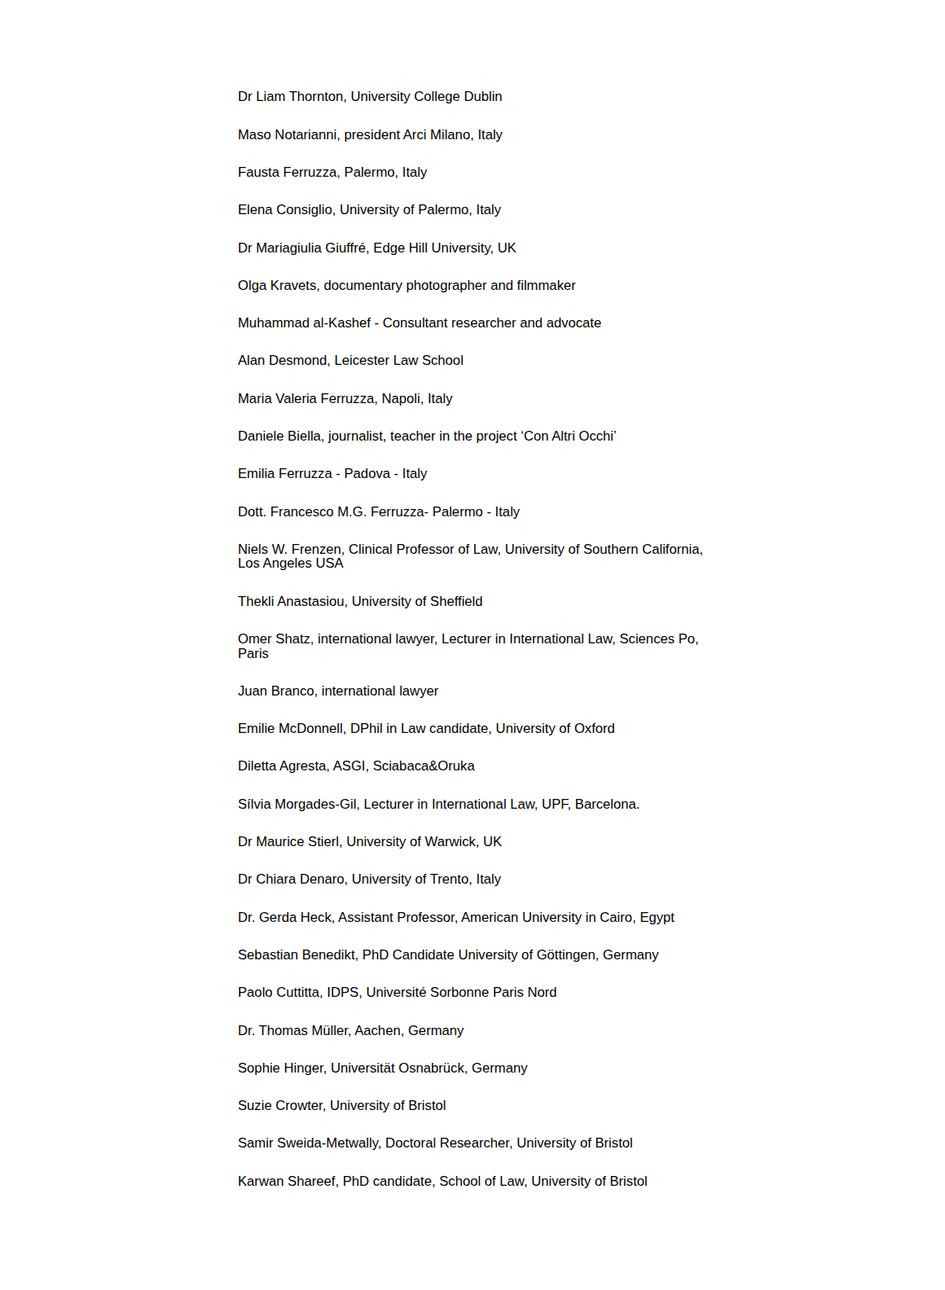Dr Liam Thornton, University College Dublin
Maso Notarianni, president Arci Milano, Italy
Fausta Ferruzza, Palermo, Italy
Elena Consiglio, University of Palermo, Italy
Dr Mariagiulia Giuffré, Edge Hill University, UK
Olga Kravets, documentary photographer and filmmaker
Muhammad al-Kashef - Consultant researcher and advocate
Alan Desmond, Leicester Law School
Maria Valeria Ferruzza, Napoli, Italy
Daniele Biella, journalist, teacher in the project ‘Con Altri Occhi’
Emilia Ferruzza - Padova - Italy
Dott. Francesco M.G. Ferruzza- Palermo - Italy
Niels W. Frenzen, Clinical Professor of Law, University of Southern California, Los Angeles USA
Thekli Anastasiou, University of Sheffield
Omer Shatz, international lawyer, Lecturer in International Law, Sciences Po, Paris
Juan Branco, international lawyer
Emilie McDonnell, DPhil in Law candidate, University of Oxford
Diletta Agresta, ASGI, Sciabaca&Oruka
Sílvia Morgades-Gil, Lecturer in International Law, UPF, Barcelona.
Dr Maurice Stierl, University of Warwick, UK
Dr Chiara Denaro, University of Trento, Italy
Dr. Gerda Heck, Assistant Professor, American University in Cairo, Egypt
Sebastian Benedikt, PhD Candidate University of Göttingen, Germany
Paolo Cuttitta, IDPS, Université Sorbonne Paris Nord
Dr. Thomas Müller, Aachen, Germany
Sophie Hinger, Universität Osnabrück, Germany
Suzie Crowter, University of Bristol
Samir Sweida-Metwally, Doctoral Researcher, University of Bristol
Karwan Shareef, PhD candidate, School of Law, University of Bristol